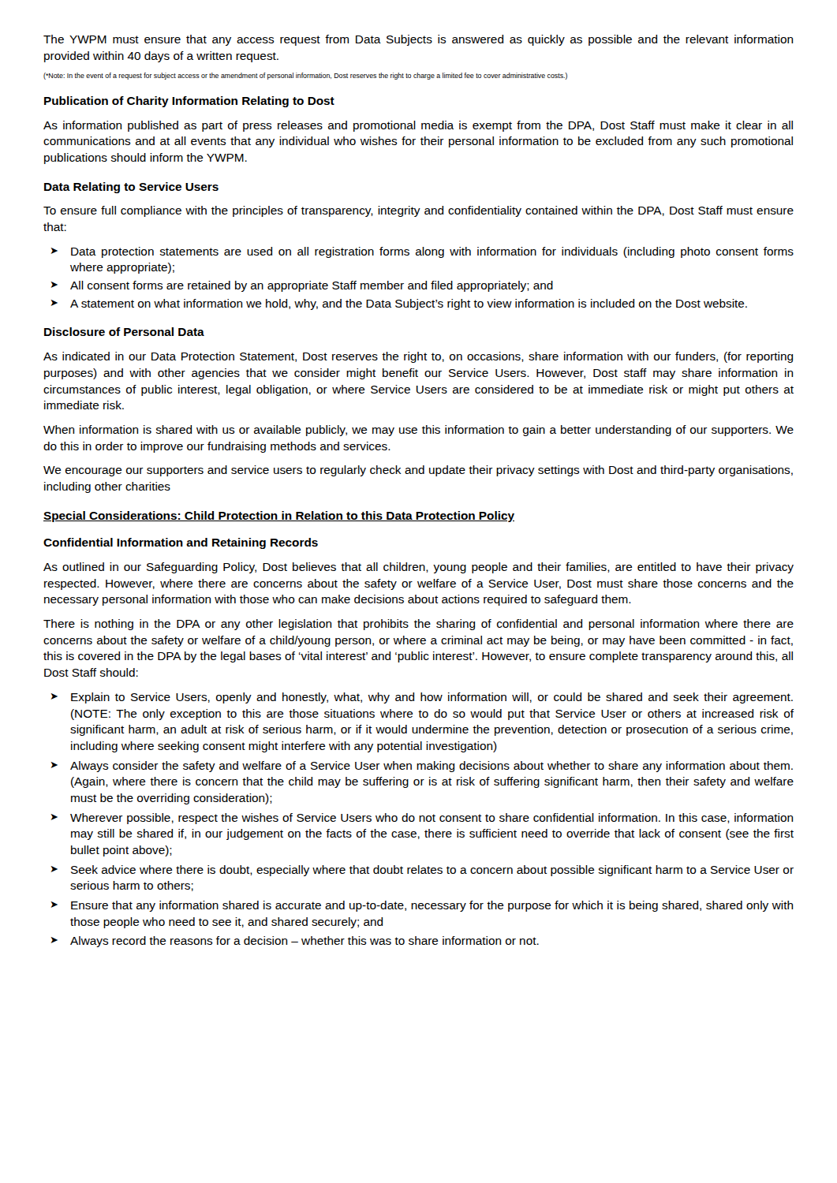The YWPM must ensure that any access request from Data Subjects is answered as quickly as possible and the relevant information provided within 40 days of a written request.
(*Note: In the event of a request for subject access or the amendment of personal information, Dost reserves the right to charge a limited fee to cover administrative costs.)
Publication of Charity Information Relating to Dost
As information published as part of press releases and promotional media is exempt from the DPA, Dost Staff must make it clear in all communications and at all events that any individual who wishes for their personal information to be excluded from any such promotional publications should inform the YWPM.
Data Relating to Service Users
To ensure full compliance with the principles of transparency, integrity and confidentiality contained within the DPA, Dost Staff must ensure that:
Data protection statements are used on all registration forms along with information for individuals (including photo consent forms where appropriate);
All consent forms are retained by an appropriate Staff member and filed appropriately; and
A statement on what information we hold, why, and the Data Subject’s right to view information is included on the Dost website.
Disclosure of Personal Data
As indicated in our Data Protection Statement, Dost reserves the right to, on occasions, share information with our funders, (for reporting purposes) and with other agencies that we consider might benefit our Service Users. However, Dost staff may share information in circumstances of public interest, legal obligation, or where Service Users are considered to be at immediate risk or might put others at immediate risk.
When information is shared with us or available publicly, we may use this information to gain a better understanding of our supporters. We do this in order to improve our fundraising methods and services.
We encourage our supporters and service users to regularly check and update their privacy settings with Dost and third-party organisations, including other charities
Special Considerations: Child Protection in Relation to this Data Protection Policy
Confidential Information and Retaining Records
As outlined in our Safeguarding Policy, Dost believes that all children, young people and their families, are entitled to have their privacy respected. However, where there are concerns about the safety or welfare of a Service User, Dost must share those concerns and the necessary personal information with those who can make decisions about actions required to safeguard them.
There is nothing in the DPA or any other legislation that prohibits the sharing of confidential and personal information where there are concerns about the safety or welfare of a child/young person, or where a criminal act may be being, or may have been committed - in fact, this is covered in the DPA by the legal bases of ‘vital interest’ and ‘public interest’. However, to ensure complete transparency around this, all Dost Staff should:
Explain to Service Users, openly and honestly, what, why and how information will, or could be shared and seek their agreement. (NOTE: The only exception to this are those situations where to do so would put that Service User or others at increased risk of significant harm, an adult at risk of serious harm, or if it would undermine the prevention, detection or prosecution of a serious crime, including where seeking consent might interfere with any potential investigation)
Always consider the safety and welfare of a Service User when making decisions about whether to share any information about them. (Again, where there is concern that the child may be suffering or is at risk of suffering significant harm, then their safety and welfare must be the overriding consideration);
Wherever possible, respect the wishes of Service Users who do not consent to share confidential information. In this case, information may still be shared if, in our judgement on the facts of the case, there is sufficient need to override that lack of consent (see the first bullet point above);
Seek advice where there is doubt, especially where that doubt relates to a concern about possible significant harm to a Service User or serious harm to others;
Ensure that any information shared is accurate and up-to-date, necessary for the purpose for which it is being shared, shared only with those people who need to see it, and shared securely; and
Always record the reasons for a decision – whether this was to share information or not.